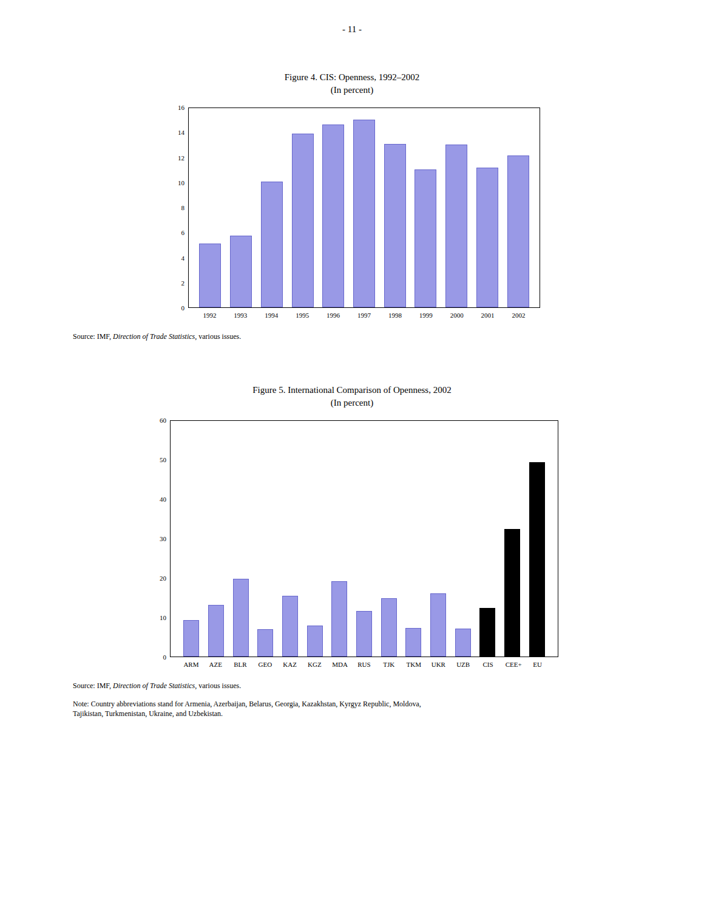- 11 -
Figure 4. CIS: Openness, 1992–2002
(In percent)
16 14 12 10 8 6 4 2 0
1992 1993 1994 1995 1996 1997 1998 1999 2000 2001 2002
Source: IMF, Direction of Trade Statistics, various issues.
Figure 5. International Comparison of Openness, 2002
(In percent)
60 50 40 30 20 10 0
ARM AZE BLR GEO KAZ KGZ MDA RUS TJK TKM UKR UZB CIS CEE+ EU
Source: IMF, Direction of Trade Statistics, various issues.
Note: Country abbreviations stand for Armenia, Azerbaijan, Belarus, Georgia, Kazakhstan, Kyrgyz Republic, Moldova, Tajikistan, Turkmenistan, Ukraine, and Uzbekistan.